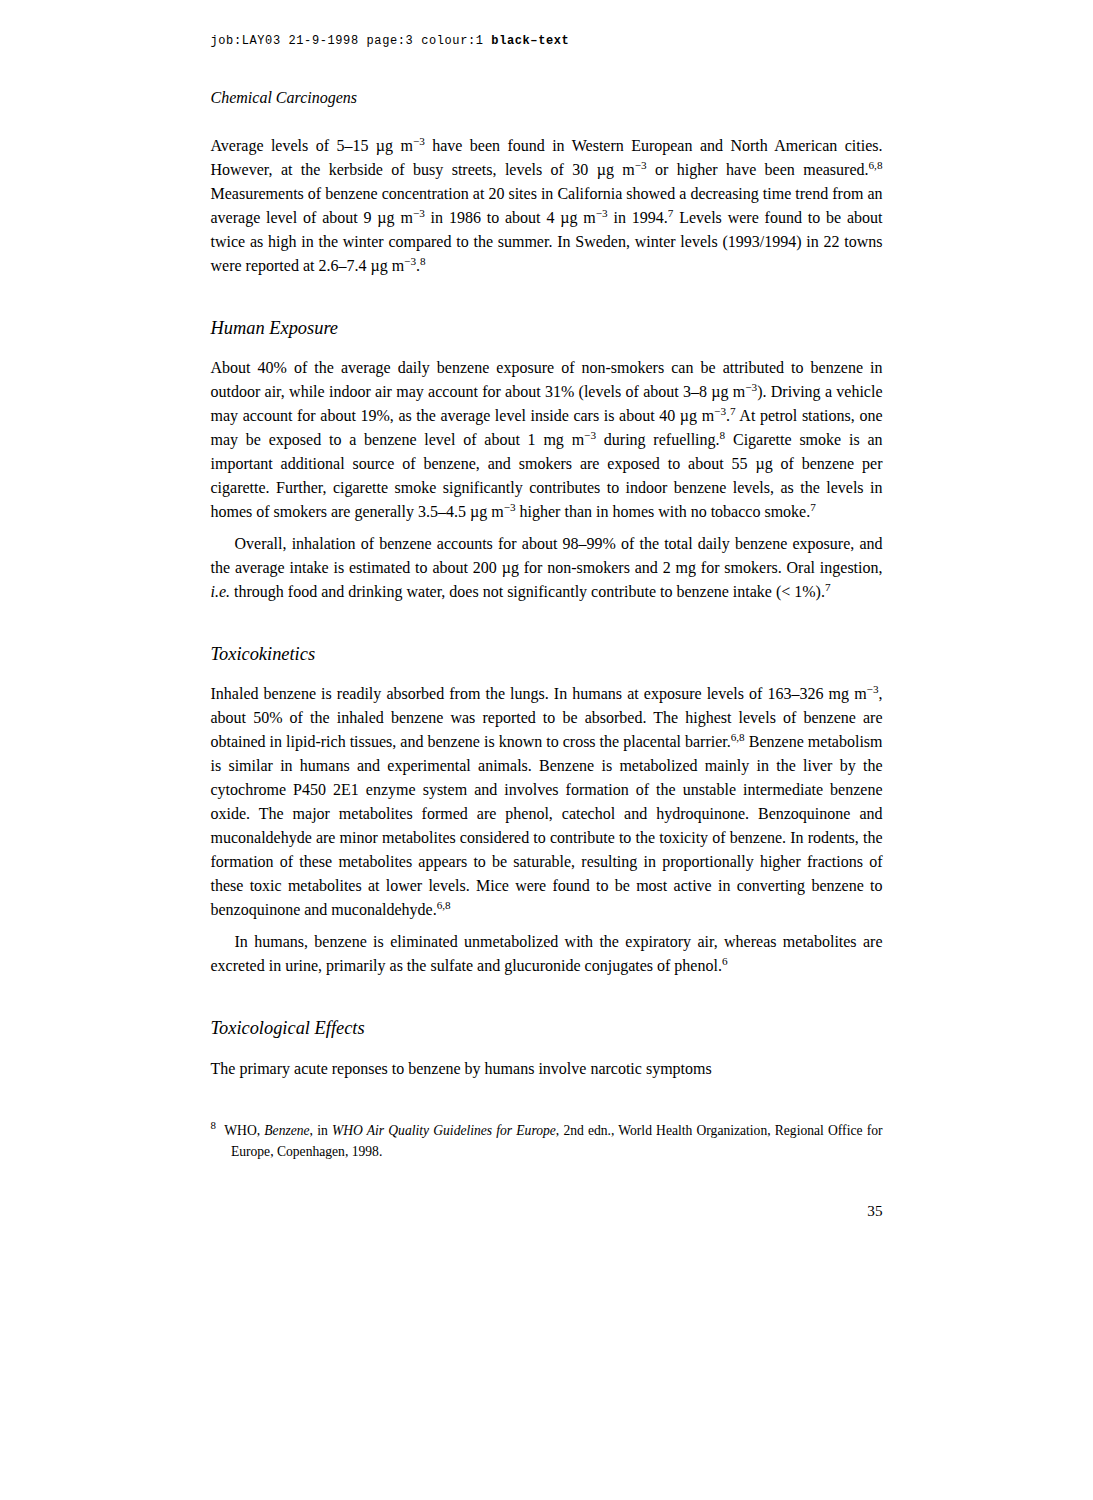job:LAY03 21-9-1998 page:3 colour:1 black–text
Chemical Carcinogens
Average levels of 5–15 µg m−3 have been found in Western European and North American cities. However, at the kerbside of busy streets, levels of 30 µg m−3 or higher have been measured.6,8 Measurements of benzene concentration at 20 sites in California showed a decreasing time trend from an average level of about 9 µg m−3 in 1986 to about 4 µg m−3 in 1994.7 Levels were found to be about twice as high in the winter compared to the summer. In Sweden, winter levels (1993/1994) in 22 towns were reported at 2.6–7.4 µg m−3.8
Human Exposure
About 40% of the average daily benzene exposure of non-smokers can be attributed to benzene in outdoor air, while indoor air may account for about 31% (levels of about 3–8 µg m−3). Driving a vehicle may account for about 19%, as the average level inside cars is about 40 µg m−3.7 At petrol stations, one may be exposed to a benzene level of about 1 mg m−3 during refuelling.8 Cigarette smoke is an important additional source of benzene, and smokers are exposed to about 55 µg of benzene per cigarette. Further, cigarette smoke significantly contributes to indoor benzene levels, as the levels in homes of smokers are generally 3.5–4.5 µg m−3 higher than in homes with no tobacco smoke.7
Overall, inhalation of benzene accounts for about 98–99% of the total daily benzene exposure, and the average intake is estimated to about 200 µg for non-smokers and 2 mg for smokers. Oral ingestion, i.e. through food and drinking water, does not significantly contribute to benzene intake (< 1%).7
Toxicokinetics
Inhaled benzene is readily absorbed from the lungs. In humans at exposure levels of 163–326 mg m−3, about 50% of the inhaled benzene was reported to be absorbed. The highest levels of benzene are obtained in lipid-rich tissues, and benzene is known to cross the placental barrier.6,8 Benzene metabolism is similar in humans and experimental animals. Benzene is metabolized mainly in the liver by the cytochrome P450 2E1 enzyme system and involves formation of the unstable intermediate benzene oxide. The major metabolites formed are phenol, catechol and hydroquinone. Benzoquinone and muconaldehyde are minor metabolites considered to contribute to the toxicity of benzene. In rodents, the formation of these metabolites appears to be saturable, resulting in proportionally higher fractions of these toxic metabolites at lower levels. Mice were found to be most active in converting benzene to benzoquinone and muconaldehyde.6,8
In humans, benzene is eliminated unmetabolized with the expiratory air, whereas metabolites are excreted in urine, primarily as the sulfate and glucuronide conjugates of phenol.6
Toxicological Effects
The primary acute reponses to benzene by humans involve narcotic symptoms
8 WHO, Benzene, in WHO Air Quality Guidelines for Europe, 2nd edn., World Health Organization, Regional Office for Europe, Copenhagen, 1998.
35